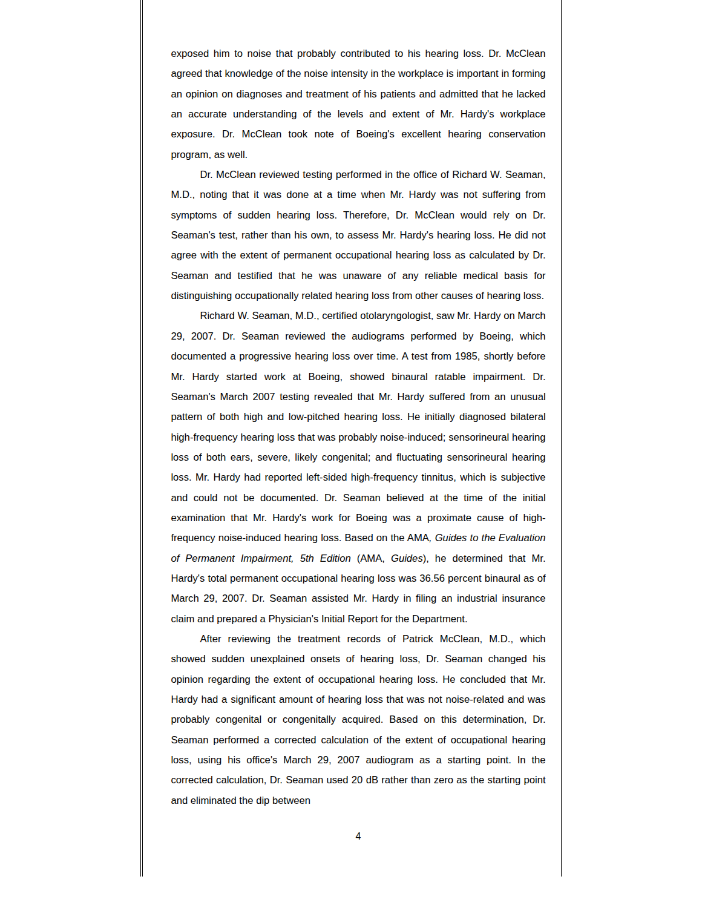exposed him to noise that probably contributed to his hearing loss. Dr. McClean agreed that knowledge of the noise intensity in the workplace is important in forming an opinion on diagnoses and treatment of his patients and admitted that he lacked an accurate understanding of the levels and extent of Mr. Hardy's workplace exposure. Dr. McClean took note of Boeing's excellent hearing conservation program, as well.
Dr. McClean reviewed testing performed in the office of Richard W. Seaman, M.D., noting that it was done at a time when Mr. Hardy was not suffering from symptoms of sudden hearing loss. Therefore, Dr. McClean would rely on Dr. Seaman's test, rather than his own, to assess Mr. Hardy's hearing loss. He did not agree with the extent of permanent occupational hearing loss as calculated by Dr. Seaman and testified that he was unaware of any reliable medical basis for distinguishing occupationally related hearing loss from other causes of hearing loss.
Richard W. Seaman, M.D., certified otolaryngologist, saw Mr. Hardy on March 29, 2007. Dr. Seaman reviewed the audiograms performed by Boeing, which documented a progressive hearing loss over time. A test from 1985, shortly before Mr. Hardy started work at Boeing, showed binaural ratable impairment. Dr. Seaman's March 2007 testing revealed that Mr. Hardy suffered from an unusual pattern of both high and low-pitched hearing loss. He initially diagnosed bilateral high-frequency hearing loss that was probably noise-induced; sensorineural hearing loss of both ears, severe, likely congenital; and fluctuating sensorineural hearing loss. Mr. Hardy had reported left-sided high-frequency tinnitus, which is subjective and could not be documented. Dr. Seaman believed at the time of the initial examination that Mr. Hardy's work for Boeing was a proximate cause of high-frequency noise-induced hearing loss. Based on the AMA, Guides to the Evaluation of Permanent Impairment, 5th Edition (AMA, Guides), he determined that Mr. Hardy's total permanent occupational hearing loss was 36.56 percent binaural as of March 29, 2007. Dr. Seaman assisted Mr. Hardy in filing an industrial insurance claim and prepared a Physician's Initial Report for the Department.
After reviewing the treatment records of Patrick McClean, M.D., which showed sudden unexplained onsets of hearing loss, Dr. Seaman changed his opinion regarding the extent of occupational hearing loss. He concluded that Mr. Hardy had a significant amount of hearing loss that was not noise-related and was probably congenital or congenitally acquired. Based on this determination, Dr. Seaman performed a corrected calculation of the extent of occupational hearing loss, using his office's March 29, 2007 audiogram as a starting point. In the corrected calculation, Dr. Seaman used 20 dB rather than zero as the starting point and eliminated the dip between
4